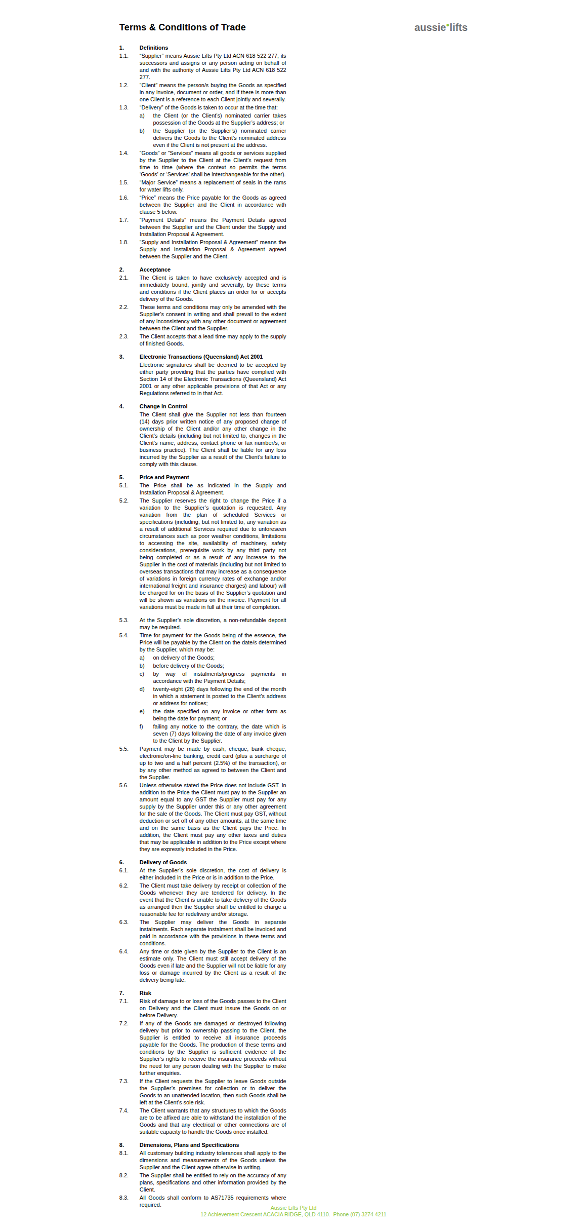Terms & Conditions of Trade
aussie●lifts
1. Definitions
1.1.“Supplier” means Aussie Lifts Pty Ltd ACN 618 522 277, its successors and assigns or any person acting on behalf of and with the authority of Aussie Lifts Pty Ltd ACN 618 522 277.
1.2.“Client” means the person/s buying the Goods as specified in any invoice, document or order, and if there is more than one Client is a reference to each Client jointly and severally.
1.3.“Delivery” of the Goods is taken to occur at the time that:
a) the Client (or the Client’s) nominated carrier takes possession of the Goods at the Supplier’s address; or
b) the Supplier (or the Supplier’s) nominated carrier delivers the Goods to the Client’s nominated address even if the Client is not present at the address.
1.4.“Goods” or “Services” means all goods or services supplied by the Supplier to the Client at the Client’s request from time to time (where the context so permits the terms ‘Goods’ or ‘Services’ shall be interchangeable for the other).
1.5.“Major Service” means a replacement of seals in the rams for water lifts only.
1.6.“Price” means the Price payable for the Goods as agreed between the Supplier and the Client in accordance with clause 5 below.
1.7.“Payment Details” means the Payment Details agreed between the Supplier and the Client under the Supply and Installation Proposal & Agreement.
1.8.“Supply and Installation Proposal & Agreement” means the Supply and Installation Proposal & Agreement agreed between the Supplier and the Client.
2. Acceptance
2.1. The Client is taken to have exclusively accepted and is immediately bound, jointly and severally, by these terms and conditions if the Client places an order for or accepts delivery of the Goods.
2.2. These terms and conditions may only be amended with the Supplier’s consent in writing and shall prevail to the extent of any inconsistency with any other document or agreement between the Client and the Supplier.
2.3. The Client accepts that a lead time may apply to the supply of finished Goods.
3. Electronic Transactions (Queensland) Act 2001
Electronic signatures shall be deemed to be accepted by either party providing that the parties have complied with Section 14 of the Electronic Transactions (Queensland) Act 2001 or any other applicable provisions of that Act or any Regulations referred to in that Act.
4. Change in Control
The Client shall give the Supplier not less than fourteen (14) days prior written notice of any proposed change of ownership of the Client and/or any other change in the Client’s details (including but not limited to, changes in the Client’s name, address, contact phone or fax number/s, or business practice). The Client shall be liable for any loss incurred by the Supplier as a result of the Client’s failure to comply with this clause.
5. Price and Payment
5.1. The Price shall be as indicated in the Supply and Installation Proposal & Agreement.
5.2. The Supplier reserves the right to change the Price if a variation to the Supplier’s quotation is requested. Any variation from the plan of scheduled Services or specifications (including, but not limited to, any variation as a result of additional Services required due to unforeseen circumstances such as poor weather conditions, limitations to accessing the site, availability of machinery, safety considerations, prerequisite work by any third party not being completed or as a result of any increase to the Supplier in the cost of materials (including but not limited to overseas transactions that may increase as a consequence of variations in foreign currency rates of exchange and/or international freight and insurance charges) and labour) will be charged for on the basis of the Supplier’s quotation and will be shown as variations on the invoice. Payment for all variations must be made in full at their time of completion.
5.3. At the Supplier’s sole discretion, a non-refundable deposit may be required.
5.4. Time for payment for the Goods being of the essence, the Price will be payable by the Client on the date/s determined by the Supplier, which may be:
a) on delivery of the Goods;
b) before delivery of the Goods;
c) by way of instalments/progress payments in accordance with the Payment Details;
d) twenty-eight (28) days following the end of the month in which a statement is posted to the Client’s address or address for notices;
e) the date specified on any invoice or other form as being the date for payment; or
f) failing any notice to the contrary, the date which is seven (7) days following the date of any invoice given to the Client by the Supplier.
5.5. Payment may be made by cash, cheque, bank cheque, electronic/on-line banking, credit card (plus a surcharge of up to two and a half percent (2.5%) of the transaction), or by any other method as agreed to between the Client and the Supplier.
5.6. Unless otherwise stated the Price does not include GST. In addition to the Price the Client must pay to the Supplier an amount equal to any GST the Supplier must pay for any supply by the Supplier under this or any other agreement for the sale of the Goods. The Client must pay GST, without deduction or set off of any other amounts, at the same time and on the same basis as the Client pays the Price. In addition, the Client must pay any other taxes and duties that may be applicable in addition to the Price except where they are expressly included in the Price.
6. Delivery of Goods
6.1. At the Supplier’s sole discretion, the cost of delivery is either included in the Price or is in addition to the Price.
6.2. The Client must take delivery by receipt or collection of the Goods whenever they are tendered for delivery. In the event that the Client is unable to take delivery of the Goods as arranged then the Supplier shall be entitled to charge a reasonable fee for redelivery and/or storage.
6.3. The Supplier may deliver the Goods in separate instalments. Each separate instalment shall be invoiced and paid in accordance with the provisions in these terms and conditions.
6.4. Any time or date given by the Supplier to the Client is an estimate only. The Client must still accept delivery of the Goods even if late and the Supplier will not be liable for any loss or damage incurred by the Client as a result of the delivery being late.
7. Risk
7.1. Risk of damage to or loss of the Goods passes to the Client on Delivery and the Client must insure the Goods on or before Delivery.
7.2. If any of the Goods are damaged or destroyed following delivery but prior to ownership passing to the Client, the Supplier is entitled to receive all insurance proceeds payable for the Goods. The production of these terms and conditions by the Supplier is sufficient evidence of the Supplier’s rights to receive the insurance proceeds without the need for any person dealing with the Supplier to make further enquiries.
7.3. If the Client requests the Supplier to leave Goods outside the Supplier’s premises for collection or to deliver the Goods to an unattended location, then such Goods shall be left at the Client’s sole risk.
7.4. The Client warrants that any structures to which the Goods are to be affixed are able to withstand the installation of the Goods and that any electrical or other connections are of suitable capacity to handle the Goods once installed.
8. Dimensions, Plans and Specifications
8.1. All customary building industry tolerances shall apply to the dimensions and measurements of the Goods unless the Supplier and the Client agree otherwise in writing.
8.2. The Supplier shall be entitled to rely on the accuracy of any plans, specifications and other information provided by the Client.
8.3. All Goods shall conform to AS71735 requirements where required.
Aussie Lifts Pty Ltd
12 Achievement Crescent ACACIA RIDGE, QLD 4110. Phone (07) 3274 4211